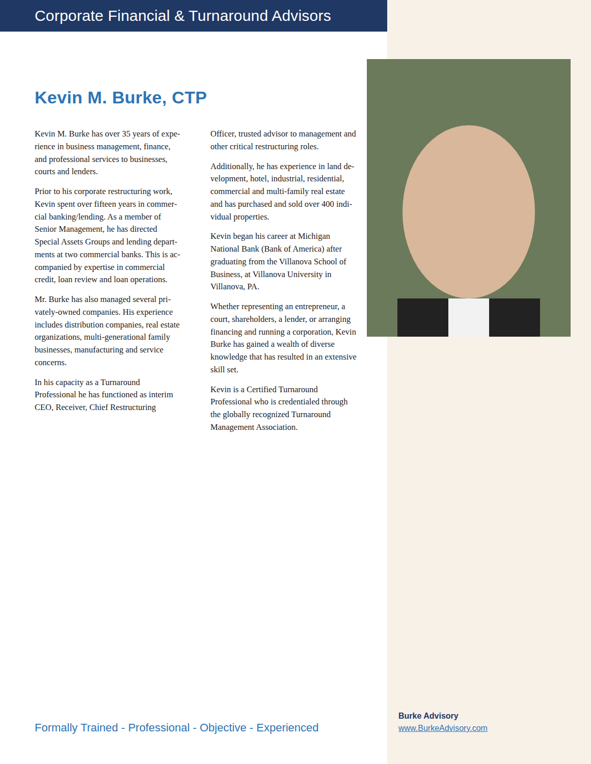Corporate Financial & Turnaround Advisors
Kevin M. Burke, CTP
Kevin M. Burke has over 35 years of experience in business management, finance, and professional services to businesses, courts and lenders.
Prior to his corporate restructuring work, Kevin spent over fifteen years in commercial banking/lending. As a member of Senior Management, he has directed Special Assets Groups and lending departments at two commercial banks. This is accompanied by expertise in commercial credit, loan review and loan operations.
Mr. Burke has also managed several privately-owned companies. His experience includes distribution companies, real estate organizations, multi-generational family businesses, manufacturing and service concerns.
In his capacity as a Turnaround Professional he has functioned as interim CEO, Receiver, Chief Restructuring Officer, trusted advisor to management and other critical restructuring roles.
Additionally, he has experience in land development, hotel, industrial, residential, commercial and multi-family real estate and has purchased and sold over 400 individual properties.
Kevin began his career at Michigan National Bank (Bank of America) after graduating from the Villanova School of Business, at Villanova University in Villanova, PA.
Whether representing an entrepreneur, a court, shareholders, a lender, or arranging financing and running a corporation, Kevin Burke has gained a wealth of diverse knowledge that has resulted in an extensive skill set.
Kevin is a Certified Turnaround Professional who is credentialed through the globally recognized Turnaround Management Association.
Formally Trained - Professional - Objective - Experienced
Burke Advisory www.BurkeAdvisory.com